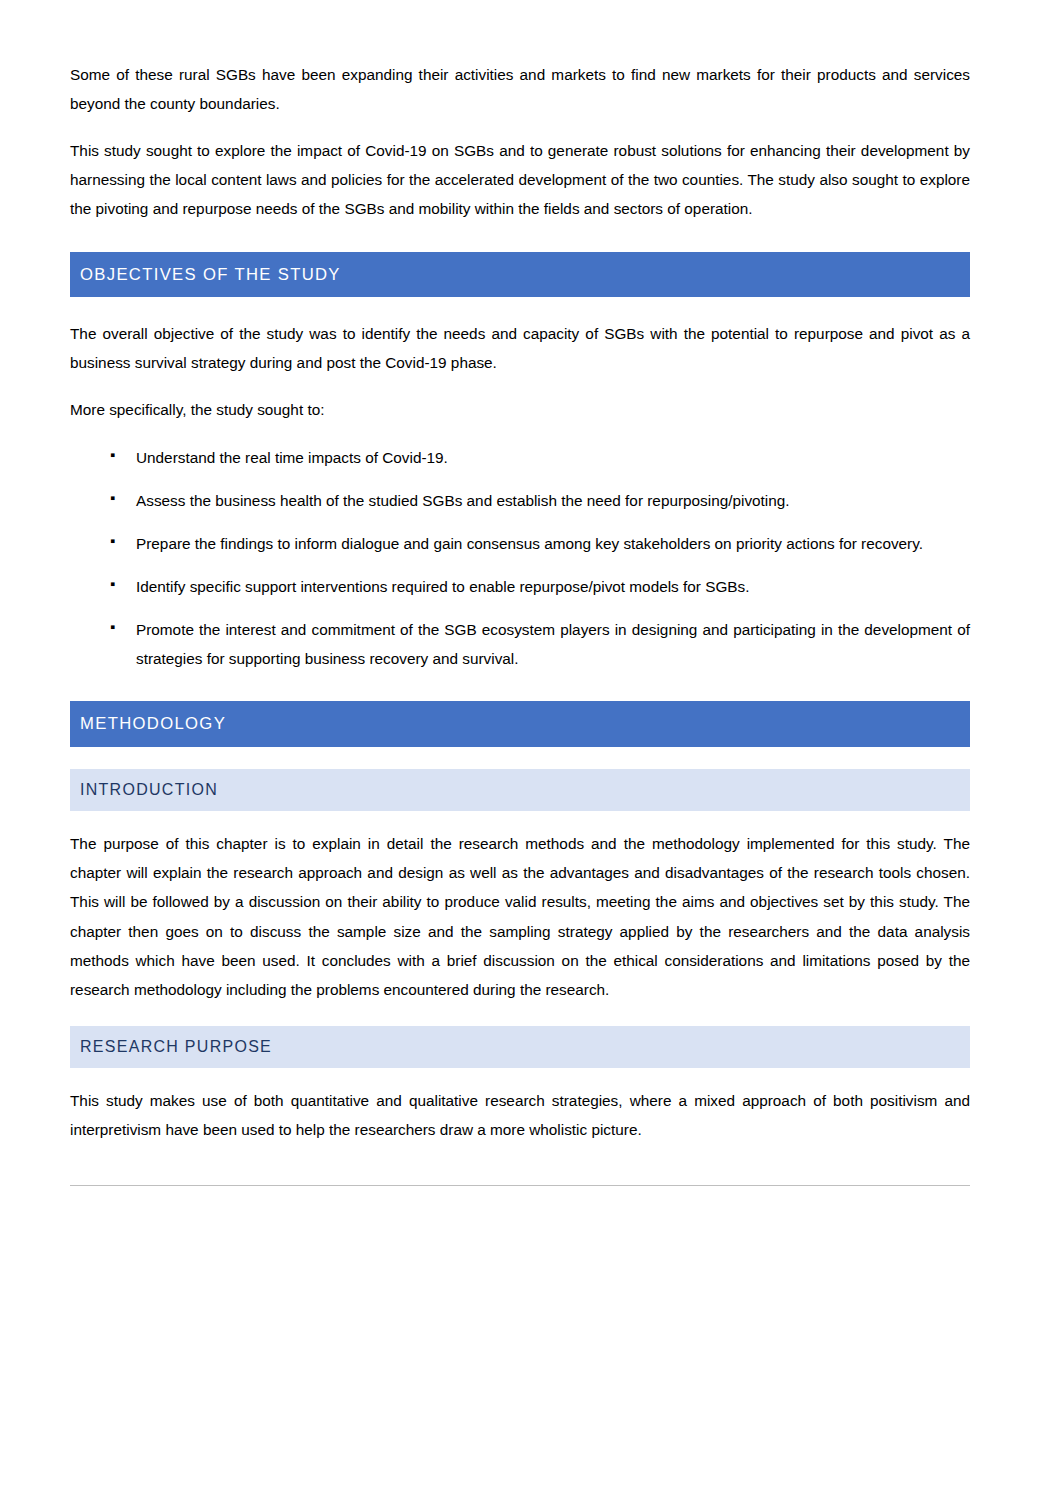Some of these rural SGBs have been expanding their activities and markets to find new markets for their products and services beyond the county boundaries.
This study sought to explore the impact of Covid-19 on SGBs and to generate robust solutions for enhancing their development by harnessing the local content laws and policies for the accelerated development of the two counties. The study also sought to explore the pivoting and repurpose needs of the SGBs and mobility within the fields and sectors of operation.
Objectives of the Study
The overall objective of the study was to identify the needs and capacity of SGBs with the potential to repurpose and pivot as a business survival strategy during and post the Covid-19 phase.
More specifically, the study sought to:
Understand the real time impacts of Covid-19.
Assess the business health of the studied SGBs and establish the need for repurposing/pivoting.
Prepare the findings to inform dialogue and gain consensus among key stakeholders on priority actions for recovery.
Identify specific support interventions required to enable repurpose/pivot models for SGBs.
Promote the interest and commitment of the SGB ecosystem players in designing and participating in the development of strategies for supporting business recovery and survival.
Methodology
Introduction
The purpose of this chapter is to explain in detail the research methods and the methodology implemented for this study. The chapter will explain the research approach and design as well as the advantages and disadvantages of the research tools chosen. This will be followed by a discussion on their ability to produce valid results, meeting the aims and objectives set by this study. The chapter then goes on to discuss the sample size and the sampling strategy applied by the researchers and the data analysis methods which have been used. It concludes with a brief discussion on the ethical considerations and limitations posed by the research methodology including the problems encountered during the research.
Research Purpose
This study makes use of both quantitative and qualitative research strategies, where a mixed approach of both positivism and interpretivism have been used to help the researchers draw a more wholistic picture.